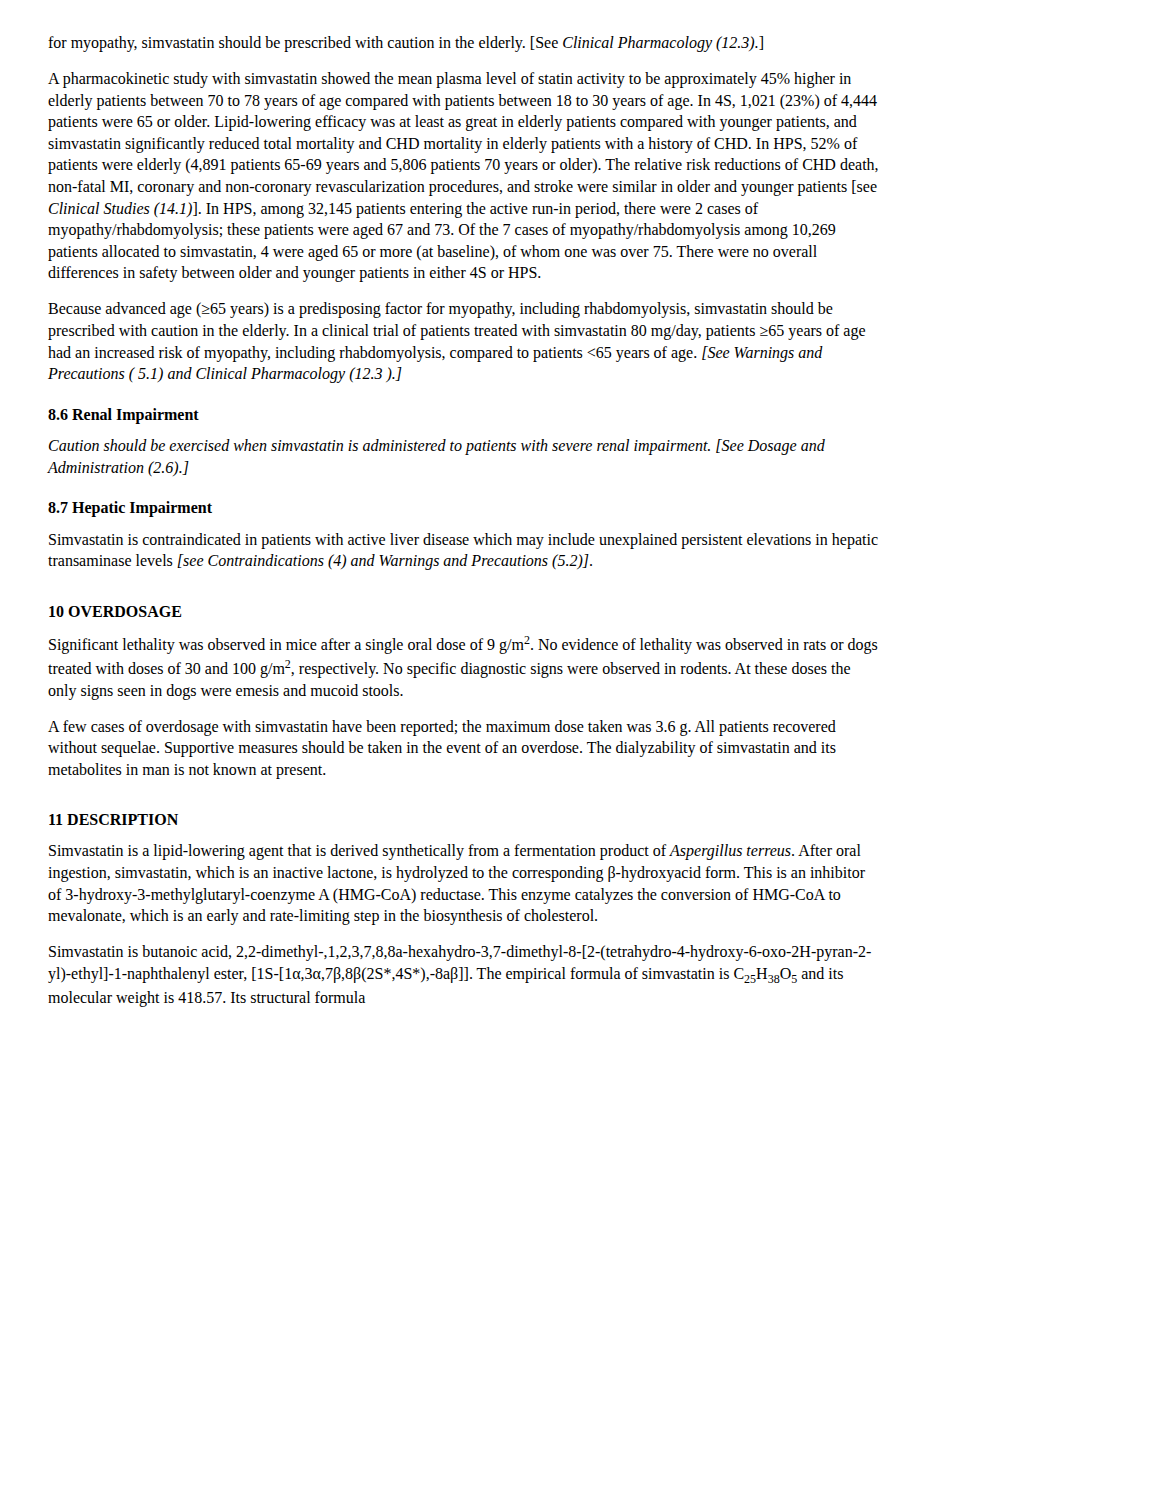for myopathy, simvastatin should be prescribed with caution in the elderly. [See Clinical Pharmacology (12.3).]
A pharmacokinetic study with simvastatin showed the mean plasma level of statin activity to be approximately 45% higher in elderly patients between 70 to 78 years of age compared with patients between 18 to 30 years of age. In 4S, 1,021 (23%) of 4,444 patients were 65 or older. Lipid-lowering efficacy was at least as great in elderly patients compared with younger patients, and simvastatin significantly reduced total mortality and CHD mortality in elderly patients with a history of CHD. In HPS, 52% of patients were elderly (4,891 patients 65-69 years and 5,806 patients 70 years or older). The relative risk reductions of CHD death, non-fatal MI, coronary and non-coronary revascularization procedures, and stroke were similar in older and younger patients [see Clinical Studies (14.1)]. In HPS, among 32,145 patients entering the active run-in period, there were 2 cases of myopathy/rhabdomyolysis; these patients were aged 67 and 73. Of the 7 cases of myopathy/rhabdomyolysis among 10,269 patients allocated to simvastatin, 4 were aged 65 or more (at baseline), of whom one was over 75. There were no overall differences in safety between older and younger patients in either 4S or HPS.
Because advanced age (≥65 years) is a predisposing factor for myopathy, including rhabdomyolysis, simvastatin should be prescribed with caution in the elderly. In a clinical trial of patients treated with simvastatin 80 mg/day, patients ≥65 years of age had an increased risk of myopathy, including rhabdomyolysis, compared to patients <65 years of age. [See Warnings and Precautions ( 5.1) and Clinical Pharmacology (12.3 ).]
8.6 Renal Impairment
Caution should be exercised when simvastatin is administered to patients with severe renal impairment. [See Dosage and Administration (2.6).]
8.7 Hepatic Impairment
Simvastatin is contraindicated in patients with active liver disease which may include unexplained persistent elevations in hepatic transaminase levels [see Contraindications (4) and Warnings and Precautions (5.2)].
10 OVERDOSAGE
Significant lethality was observed in mice after a single oral dose of 9 g/m2. No evidence of lethality was observed in rats or dogs treated with doses of 30 and 100 g/m2, respectively. No specific diagnostic signs were observed in rodents. At these doses the only signs seen in dogs were emesis and mucoid stools.
A few cases of overdosage with simvastatin have been reported; the maximum dose taken was 3.6 g. All patients recovered without sequelae. Supportive measures should be taken in the event of an overdose. The dialyzability of simvastatin and its metabolites in man is not known at present.
11 DESCRIPTION
Simvastatin is a lipid-lowering agent that is derived synthetically from a fermentation product of Aspergillus terreus. After oral ingestion, simvastatin, which is an inactive lactone, is hydrolyzed to the corresponding β-hydroxyacid form. This is an inhibitor of 3-hydroxy-3-methylglutaryl-coenzyme A (HMG-CoA) reductase. This enzyme catalyzes the conversion of HMG-CoA to mevalonate, which is an early and rate-limiting step in the biosynthesis of cholesterol.
Simvastatin is butanoic acid, 2,2-dimethyl-,1,2,3,7,8,8a-hexahydro-3,7-dimethyl-8-[2-(tetrahydro-4-hydroxy-6-oxo-2H-pyran-2-yl)-ethyl]-1-naphthalenyl ester, [1S-[1α,3α,7β,8β(2S*,4S*),-8aβ]]. The empirical formula of simvastatin is C25H38O5 and its molecular weight is 418.57. Its structural formula